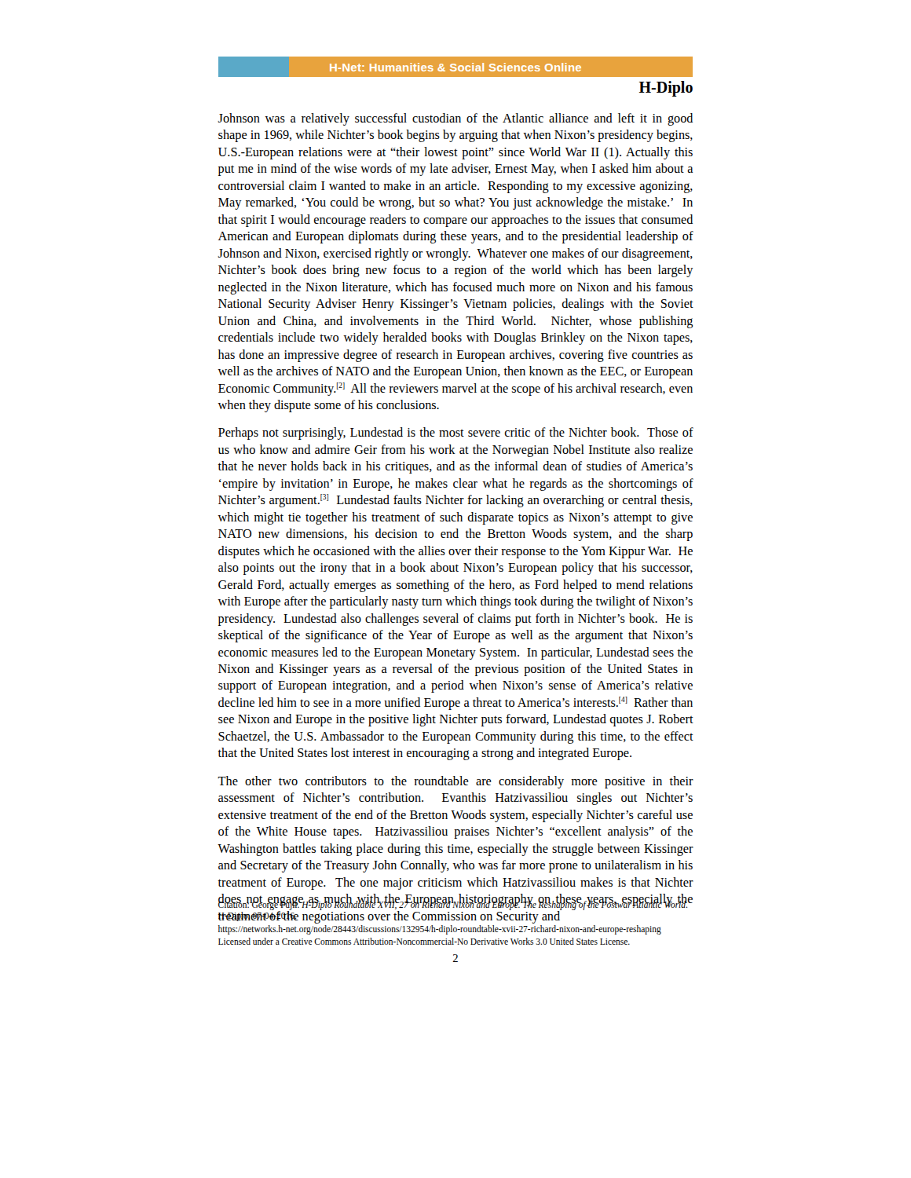H-Net: Humanities & Social Sciences Online
H-Diplo
Johnson was a relatively successful custodian of the Atlantic alliance and left it in good shape in 1969, while Nichter’s book begins by arguing that when Nixon’s presidency begins, U.S.-European relations were at “their lowest point” since World War II (1). Actually this put me in mind of the wise words of my late adviser, Ernest May, when I asked him about a controversial claim I wanted to make in an article. Responding to my excessive agonizing, May remarked, ‘You could be wrong, but so what? You just acknowledge the mistake.’ In that spirit I would encourage readers to compare our approaches to the issues that consumed American and European diplomats during these years, and to the presidential leadership of Johnson and Nixon, exercised rightly or wrongly. Whatever one makes of our disagreement, Nichter’s book does bring new focus to a region of the world which has been largely neglected in the Nixon literature, which has focused much more on Nixon and his famous National Security Adviser Henry Kissinger’s Vietnam policies, dealings with the Soviet Union and China, and involvements in the Third World. Nichter, whose publishing credentials include two widely heralded books with Douglas Brinkley on the Nixon tapes, has done an impressive degree of research in European archives, covering five countries as well as the archives of NATO and the European Union, then known as the EEC, or European Economic Community.[2] All the reviewers marvel at the scope of his archival research, even when they dispute some of his conclusions.
Perhaps not surprisingly, Lundestad is the most severe critic of the Nichter book. Those of us who know and admire Geir from his work at the Norwegian Nobel Institute also realize that he never holds back in his critiques, and as the informal dean of studies of America’s ‘empire by invitation’ in Europe, he makes clear what he regards as the shortcomings of Nichter’s argument.[3] Lundestad faults Nichter for lacking an overarching or central thesis, which might tie together his treatment of such disparate topics as Nixon’s attempt to give NATO new dimensions, his decision to end the Bretton Woods system, and the sharp disputes which he occasioned with the allies over their response to the Yom Kippur War. He also points out the irony that in a book about Nixon’s European policy that his successor, Gerald Ford, actually emerges as something of the hero, as Ford helped to mend relations with Europe after the particularly nasty turn which things took during the twilight of Nixon’s presidency. Lundestad also challenges several of claims put forth in Nichter’s book. He is skeptical of the significance of the Year of Europe as well as the argument that Nixon’s economic measures led to the European Monetary System. In particular, Lundestad sees the Nixon and Kissinger years as a reversal of the previous position of the United States in support of European integration, and a period when Nixon’s sense of America’s relative decline led him to see in a more unified Europe a threat to America’s interests.[4] Rather than see Nixon and Europe in the positive light Nichter puts forward, Lundestad quotes J. Robert Schaetzel, the U.S. Ambassador to the European Community during this time, to the effect that the United States lost interest in encouraging a strong and integrated Europe.
The other two contributors to the roundtable are considerably more positive in their assessment of Nichter’s contribution. Evanthis Hatzivassiliou singles out Nichter’s extensive treatment of the end of the Bretton Woods system, especially Nichter’s careful use of the White House tapes. Hatzivassiliou praises Nichter’s “excellent analysis” of the Washington battles taking place during this time, especially the struggle between Kissinger and Secretary of the Treasury John Connally, who was far more prone to unilateralism in his treatment of Europe. The one major criticism which Hatzivassiliou makes is that Nichter does not engage as much with the European historiography on these years, especially the treatment of the negotiations over the Commission on Security and
Citation: George Fujii. H-Diplo Roundtable XVII, 27 on Richard Nixon and Europe. The Reshaping of the Postwar Atlantic World. H-Diplo. 07-04-2016.
https://networks.h-net.org/node/28443/discussions/132954/h-diplo-roundtable-xvii-27-richard-nixon-and-europe-reshaping
Licensed under a Creative Commons Attribution-Noncommercial-No Derivative Works 3.0 United States License.
2